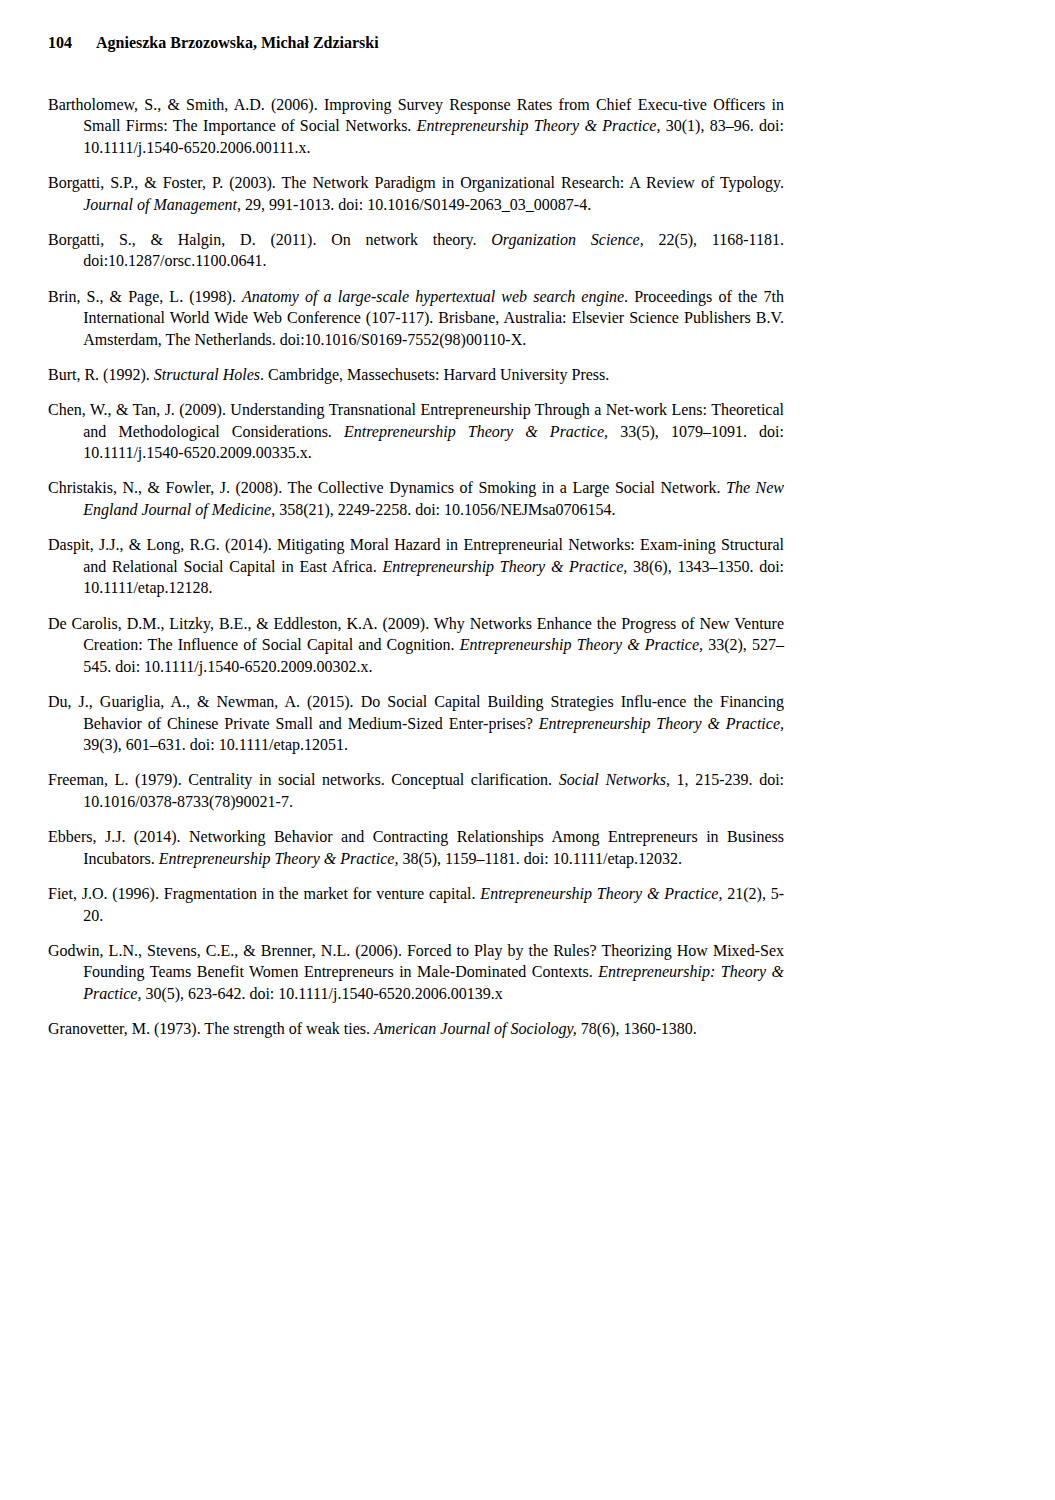104 Agnieszka Brzozowska, Michał Zdziarski
Bartholomew, S., & Smith, A.D. (2006). Improving Survey Response Rates from Chief Execu-tive Officers in Small Firms: The Importance of Social Networks. Entrepreneurship Theory & Practice, 30(1), 83–96. doi: 10.1111/j.1540-6520.2006.00111.x.
Borgatti, S.P., & Foster, P. (2003). The Network Paradigm in Organizational Research: A Review of Typology. Journal of Management, 29, 991-1013. doi: 10.1016/S0149-2063_03_00087-4.
Borgatti, S., & Halgin, D. (2011). On network theory. Organization Science, 22(5), 1168-1181. doi:10.1287/orsc.1100.0641.
Brin, S., & Page, L. (1998). Anatomy of a large-scale hypertextual web search engine. Proceedings of the 7th International World Wide Web Conference (107-117). Brisbane, Australia: Elsevier Science Publishers B.V. Amsterdam, The Netherlands. doi:10.1016/S0169-7552(98)00110-X.
Burt, R. (1992). Structural Holes. Cambridge, Massechusets: Harvard University Press.
Chen, W., & Tan, J. (2009). Understanding Transnational Entrepreneurship Through a Net-work Lens: Theoretical and Methodological Considerations. Entrepreneurship Theory & Practice, 33(5), 1079–1091. doi: 10.1111/j.1540-6520.2009.00335.x.
Christakis, N., & Fowler, J. (2008). The Collective Dynamics of Smoking in a Large Social Network. The New England Journal of Medicine, 358(21), 2249-2258. doi: 10.1056/NEJMsa0706154.
Daspit, J.J., & Long, R.G. (2014). Mitigating Moral Hazard in Entrepreneurial Networks: Exam-ining Structural and Relational Social Capital in East Africa. Entrepreneurship Theory & Practice, 38(6), 1343–1350. doi: 10.1111/etap.12128.
De Carolis, D.M., Litzky, B.E., & Eddleston, K.A. (2009). Why Networks Enhance the Progress of New Venture Creation: The Influence of Social Capital and Cognition. Entrepreneurship Theory & Practice, 33(2), 527–545. doi: 10.1111/j.1540-6520.2009.00302.x.
Du, J., Guariglia, A., & Newman, A. (2015). Do Social Capital Building Strategies Influ-ence the Financing Behavior of Chinese Private Small and Medium-Sized Enter-prises? Entrepreneurship Theory & Practice, 39(3), 601–631. doi: 10.1111/etap.12051.
Freeman, L. (1979). Centrality in social networks. Conceptual clarification. Social Networks, 1, 215-239. doi: 10.1016/0378-8733(78)90021-7.
Ebbers, J.J. (2014). Networking Behavior and Contracting Relationships Among Entrepreneurs in Business Incubators. Entrepreneurship Theory & Practice, 38(5), 1159–1181. doi: 10.1111/etap.12032.
Fiet, J.O. (1996). Fragmentation in the market for venture capital. Entrepreneurship Theory & Practice, 21(2), 5-20.
Godwin, L.N., Stevens, C.E., & Brenner, N.L. (2006). Forced to Play by the Rules? Theorizing How Mixed-Sex Founding Teams Benefit Women Entrepreneurs in Male-Dominated Contexts. Entrepreneurship: Theory & Practice, 30(5), 623-642. doi: 10.1111/j.1540-6520.2006.00139.x
Granovetter, M. (1973). The strength of weak ties. American Journal of Sociology, 78(6), 1360-1380.